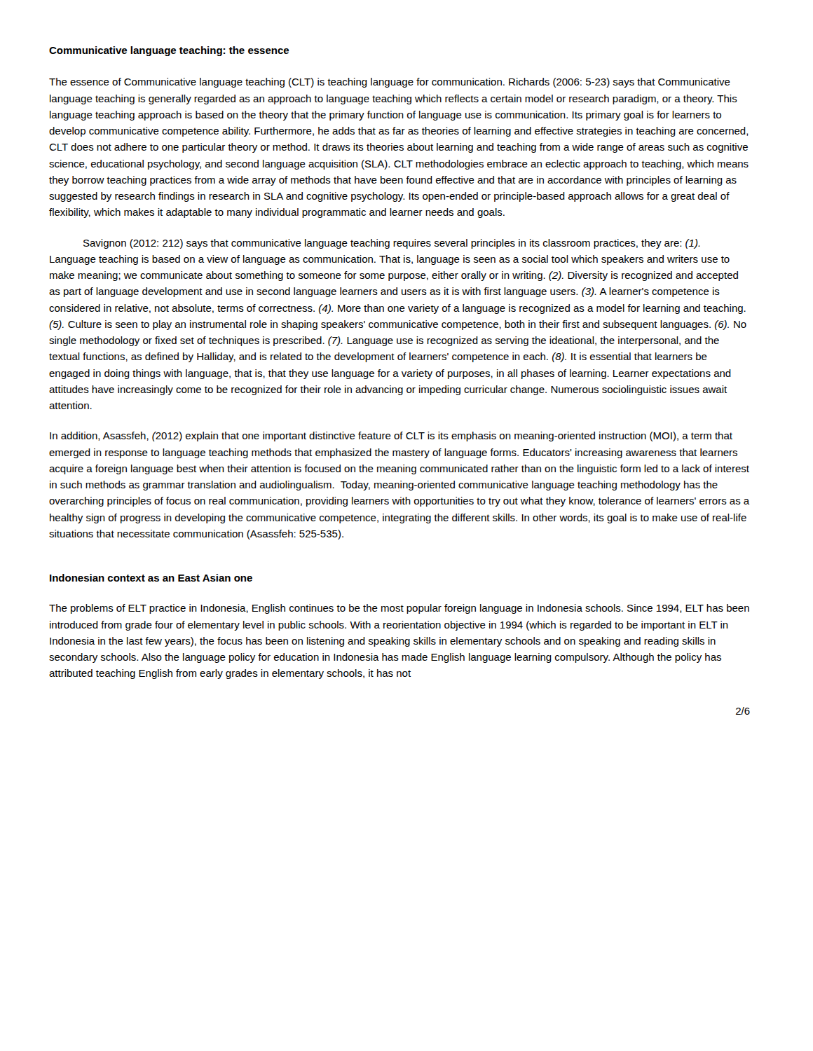Communicative language teaching: the essence
The essence of Communicative language teaching (CLT) is teaching language for communication. Richards (2006: 5-23) says that Communicative language teaching is generally regarded as an approach to language teaching which reflects a certain model or research paradigm, or a theory. This language teaching approach is based on the theory that the primary function of language use is communication. Its primary goal is for learners to develop communicative competence ability. Furthermore, he adds that as far as theories of learning and effective strategies in teaching are concerned, CLT does not adhere to one particular theory or method. It draws its theories about learning and teaching from a wide range of areas such as cognitive science, educational psychology, and second language acquisition (SLA). CLT methodologies embrace an eclectic approach to teaching, which means they borrow teaching practices from a wide array of methods that have been found effective and that are in accordance with principles of learning as suggested by research findings in research in SLA and cognitive psychology. Its open-ended or principle-based approach allows for a great deal of flexibility, which makes it adaptable to many individual programmatic and learner needs and goals.
Savignon (2012: 212) says that communicative language teaching requires several principles in its classroom practices, they are: (1). Language teaching is based on a view of language as communication. That is, language is seen as a social tool which speakers and writers use to make meaning; we communicate about something to someone for some purpose, either orally or in writing. (2). Diversity is recognized and accepted as part of language development and use in second language learners and users as it is with first language users. (3). A learner's competence is considered in relative, not absolute, terms of correctness. (4). More than one variety of a language is recognized as a model for learning and teaching. (5). Culture is seen to play an instrumental role in shaping speakers' communicative competence, both in their first and subsequent languages. (6). No single methodology or fixed set of techniques is prescribed. (7). Language use is recognized as serving the ideational, the interpersonal, and the textual functions, as defined by Halliday, and is related to the development of learners' competence in each. (8). It is essential that learners be engaged in doing things with language, that is, that they use language for a variety of purposes, in all phases of learning. Learner expectations and attitudes have increasingly come to be recognized for their role in advancing or impeding curricular change. Numerous sociolinguistic issues await attention.
In addition, Asassfeh, (2012) explain that one important distinctive feature of CLT is its emphasis on meaning-oriented instruction (MOI), a term that emerged in response to language teaching methods that emphasized the mastery of language forms. Educators' increasing awareness that learners acquire a foreign language best when their attention is focused on the meaning communicated rather than on the linguistic form led to a lack of interest in such methods as grammar translation and audiolingualism. Today, meaning-oriented communicative language teaching methodology has the overarching principles of focus on real communication, providing learners with opportunities to try out what they know, tolerance of learners' errors as a healthy sign of progress in developing the communicative competence, integrating the different skills. In other words, its goal is to make use of real-life situations that necessitate communication (Asassfeh: 525-535).
Indonesian context as an East Asian one
The problems of ELT practice in Indonesia, English continues to be the most popular foreign language in Indonesia schools. Since 1994, ELT has been introduced from grade four of elementary level in public schools. With a reorientation objective in 1994 (which is regarded to be important in ELT in Indonesia in the last few years), the focus has been on listening and speaking skills in elementary schools and on speaking and reading skills in secondary schools. Also the language policy for education in Indonesia has made English language learning compulsory. Although the policy has attributed teaching English from early grades in elementary schools, it has not
2/6